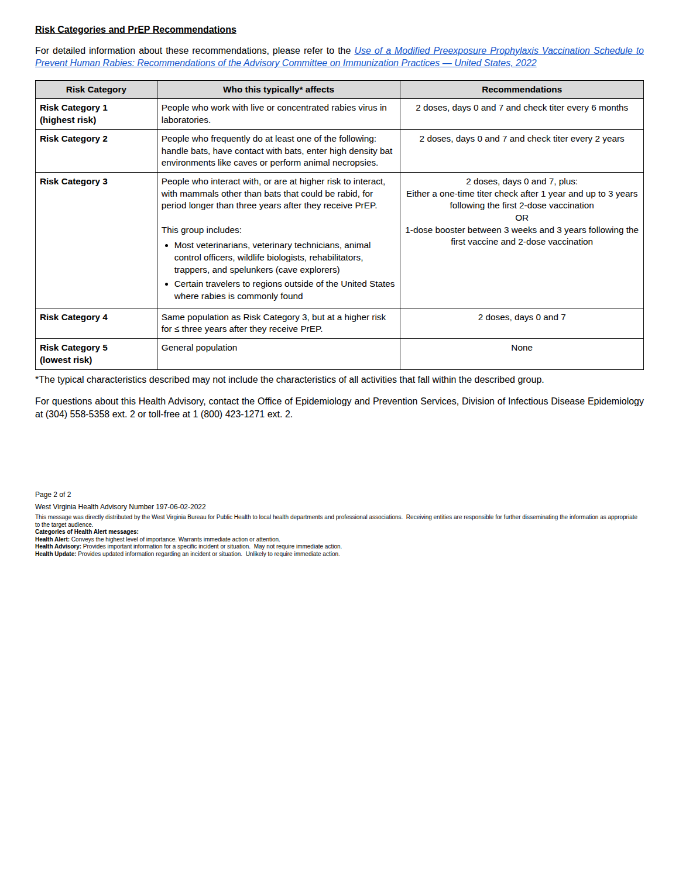Risk Categories and PrEP Recommendations
For detailed information about these recommendations, please refer to the Use of a Modified Preexposure Prophylaxis Vaccination Schedule to Prevent Human Rabies: Recommendations of the Advisory Committee on Immunization Practices — United States, 2022
| Risk Category | Who this typically* affects | Recommendations |
| --- | --- | --- |
| Risk Category 1 (highest risk) | People who work with live or concentrated rabies virus in laboratories. | 2 doses, days 0 and 7 and check titer every 6 months |
| Risk Category 2 | People who frequently do at least one of the following: handle bats, have contact with bats, enter high density bat environments like caves or perform animal necropsies. | 2 doses, days 0 and 7 and check titer every 2 years |
| Risk Category 3 | People who interact with, or are at higher risk to interact, with mammals other than bats that could be rabid, for period longer than three years after they receive PrEP. This group includes: Most veterinarians, veterinary technicians, animal control officers, wildlife biologists, rehabilitators, trappers, and spelunkers (cave explorers) Certain travelers to regions outside of the United States where rabies is commonly found | 2 doses, days 0 and 7, plus: Either a one-time titer check after 1 year and up to 3 years following the first 2-dose vaccination OR 1-dose booster between 3 weeks and 3 years following the first vaccine and 2-dose vaccination |
| Risk Category 4 | Same population as Risk Category 3, but at a higher risk for ≤ three years after they receive PrEP. | 2 doses, days 0 and 7 |
| Risk Category 5 (lowest risk) | General population | None |
*The typical characteristics described may not include the characteristics of all activities that fall within the described group.
For questions about this Health Advisory, contact the Office of Epidemiology and Prevention Services, Division of Infectious Disease Epidemiology at (304) 558-5358 ext. 2 or toll-free at 1 (800) 423-1271 ext. 2.
Page 2 of 2
West Virginia Health Advisory Number 197-06-02-2022
This message was directly distributed by the West Virginia Bureau for Public Health to local health departments and professional associations. Receiving entities are responsible for further disseminating the information as appropriate to the target audience.
Categories of Health Alert messages:
Health Alert: Conveys the highest level of importance. Warrants immediate action or attention.
Health Advisory: Provides important information for a specific incident or situation. May not require immediate action.
Health Update: Provides updated information regarding an incident or situation. Unlikely to require immediate action.